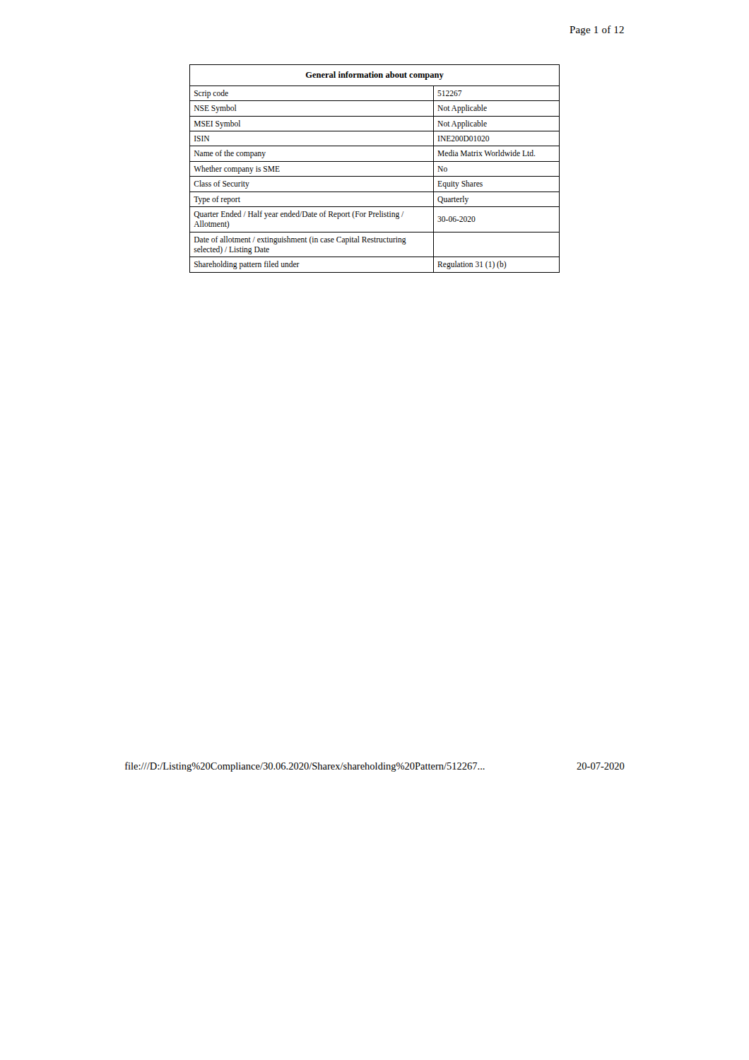Page 1 of 12
General information about company
| Scrip code | 512267 |
| NSE Symbol | Not Applicable |
| MSEI Symbol | Not Applicable |
| ISIN | INE200D01020 |
| Name of the company | Media Matrix Worldwide Ltd. |
| Whether company is SME | No |
| Class of Security | Equity Shares |
| Type of report | Quarterly |
| Quarter Ended / Half year ended/Date of Report (For Prelisting / Allotment) | 30-06-2020 |
| Date of allotment / extinguishment (in case Capital Restructuring selected) / Listing Date | |
| Shareholding pattern filed under | Regulation 31 (1) (b) |
file:///D:/Listing%20Compliance/30.06.2020/Sharex/shareholding%20Pattern/512267... 20-07-2020